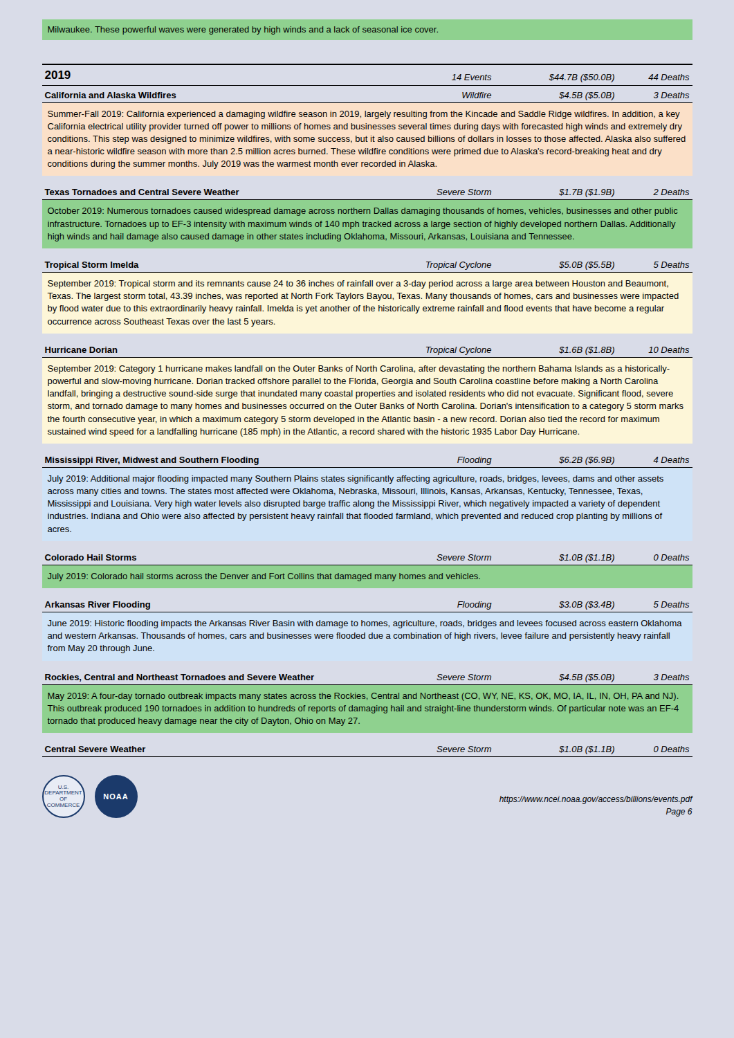Milwaukee. These powerful waves were generated by high winds and a lack of seasonal ice cover.
| 2019 | 14 Events | $44.7B ($50.0B) | 44 Deaths |
| California and Alaska Wildfires | Wildfire | $4.5B ($5.0B) | 3 Deaths |
Summer-Fall 2019: California experienced a damaging wildfire season in 2019, largely resulting from the Kincade and Saddle Ridge wildfires. In addition, a key California electrical utility provider turned off power to millions of homes and businesses several times during days with forecasted high winds and extremely dry conditions. This step was designed to minimize wildfires, with some success, but it also caused billions of dollars in losses to those affected. Alaska also suffered a near-historic wildfire season with more than 2.5 million acres burned. These wildfire conditions were primed due to Alaska's record-breaking heat and dry conditions during the summer months. July 2019 was the warmest month ever recorded in Alaska.
| Texas Tornadoes and Central Severe Weather | Severe Storm | $1.7B ($1.9B) | 2 Deaths |
October 2019: Numerous tornadoes caused widespread damage across northern Dallas damaging thousands of homes, vehicles, businesses and other public infrastructure. Tornadoes up to EF-3 intensity with maximum winds of 140 mph tracked across a large section of highly developed northern Dallas. Additionally high winds and hail damage also caused damage in other states including Oklahoma, Missouri, Arkansas, Louisiana and Tennessee.
| Tropical Storm Imelda | Tropical Cyclone | $5.0B ($5.5B) | 5 Deaths |
September 2019: Tropical storm and its remnants cause 24 to 36 inches of rainfall over a 3-day period across a large area between Houston and Beaumont, Texas. The largest storm total, 43.39 inches, was reported at North Fork Taylors Bayou, Texas. Many thousands of homes, cars and businesses were impacted by flood water due to this extraordinarily heavy rainfall. Imelda is yet another of the historically extreme rainfall and flood events that have become a regular occurrence across Southeast Texas over the last 5 years.
| Hurricane Dorian | Tropical Cyclone | $1.6B ($1.8B) | 10 Deaths |
September 2019: Category 1 hurricane makes landfall on the Outer Banks of North Carolina, after devastating the northern Bahama Islands as a historically-powerful and slow-moving hurricane. Dorian tracked offshore parallel to the Florida, Georgia and South Carolina coastline before making a North Carolina landfall, bringing a destructive sound-side surge that inundated many coastal properties and isolated residents who did not evacuate. Significant flood, severe storm, and tornado damage to many homes and businesses occurred on the Outer Banks of North Carolina. Dorian's intensification to a category 5 storm marks the fourth consecutive year, in which a maximum category 5 storm developed in the Atlantic basin - a new record. Dorian also tied the record for maximum sustained wind speed for a landfalling hurricane (185 mph) in the Atlantic, a record shared with the historic 1935 Labor Day Hurricane.
| Mississippi River, Midwest and Southern Flooding | Flooding | $6.2B ($6.9B) | 4 Deaths |
July 2019: Additional major flooding impacted many Southern Plains states significantly affecting agriculture, roads, bridges, levees, dams and other assets across many cities and towns. The states most affected were Oklahoma, Nebraska, Missouri, Illinois, Kansas, Arkansas, Kentucky, Tennessee, Texas, Mississippi and Louisiana. Very high water levels also disrupted barge traffic along the Mississippi River, which negatively impacted a variety of dependent industries. Indiana and Ohio were also affected by persistent heavy rainfall that flooded farmland, which prevented and reduced crop planting by millions of acres.
| Colorado Hail Storms | Severe Storm | $1.0B ($1.1B) | 0 Deaths |
July 2019: Colorado hail storms across the Denver and Fort Collins that damaged many homes and vehicles.
| Arkansas River Flooding | Flooding | $3.0B ($3.4B) | 5 Deaths |
June 2019: Historic flooding impacts the Arkansas River Basin with damage to homes, agriculture, roads, bridges and levees focused across eastern Oklahoma and western Arkansas. Thousands of homes, cars and businesses were flooded due a combination of high rivers, levee failure and persistently heavy rainfall from May 20 through June.
| Rockies, Central and Northeast Tornadoes and Severe Weather | Severe Storm | $4.5B ($5.0B) | 3 Deaths |
May 2019: A four-day tornado outbreak impacts many states across the Rockies, Central and Northeast (CO, WY, NE, KS, OK, MO, IA, IL, IN, OH, PA and NJ). This outbreak produced 190 tornadoes in addition to hundreds of reports of damaging hail and straight-line thunderstorm winds. Of particular note was an EF-4 tornado that produced heavy damage near the city of Dayton, Ohio on May 27.
| Central Severe Weather | Severe Storm | $1.0B ($1.1B) | 0 Deaths |
U.S. DEPARTMENT
OF COMMERCE
NOAA
https://www.ncei.noaa.gov/access/billions/events.pdf
Page 6